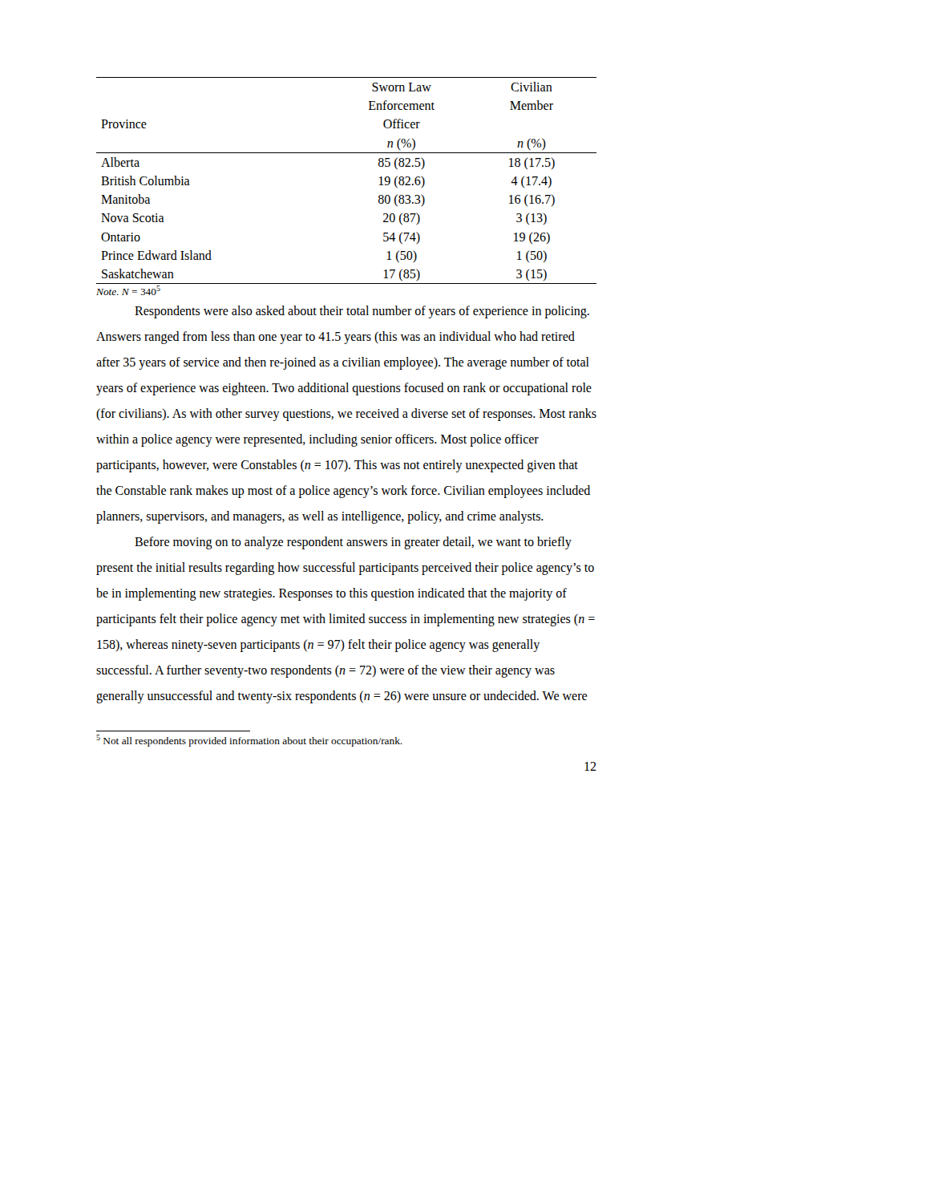| Province | Sworn Law | Civilian |
| --- | --- | --- |
| Enforcement | Member |
| Officer | |
| | n (%) | n (%) |
| Alberta | 85 (82.5) | 18 (17.5) |
| British Columbia | 19 (82.6) | 4 (17.4) |
| Manitoba | 80 (83.3) | 16 (16.7) |
| Nova Scotia | 20 (87) | 3 (13) |
| Ontario | 54 (74) | 19 (26) |
| Prince Edward Island | 1 (50) | 1 (50) |
| Saskatchewan | 17 (85) | 3 (15) |
Note. N = 3405
Respondents were also asked about their total number of years of experience in policing. Answers ranged from less than one year to 41.5 years (this was an individual who had retired after 35 years of service and then re-joined as a civilian employee). The average number of total years of experience was eighteen. Two additional questions focused on rank or occupational role (for civilians). As with other survey questions, we received a diverse set of responses. Most ranks within a police agency were represented, including senior officers. Most police officer participants, however, were Constables (n = 107). This was not entirely unexpected given that the Constable rank makes up most of a police agency’s work force. Civilian employees included planners, supervisors, and managers, as well as intelligence, policy, and crime analysts.
Before moving on to analyze respondent answers in greater detail, we want to briefly present the initial results regarding how successful participants perceived their police agency’s to be in implementing new strategies. Responses to this question indicated that the majority of participants felt their police agency met with limited success in implementing new strategies (n = 158), whereas ninety-seven participants (n = 97) felt their police agency was generally successful. A further seventy-two respondents (n = 72) were of the view their agency was generally unsuccessful and twenty-six respondents (n = 26) were unsure or undecided. We were
5 Not all respondents provided information about their occupation/rank.
12